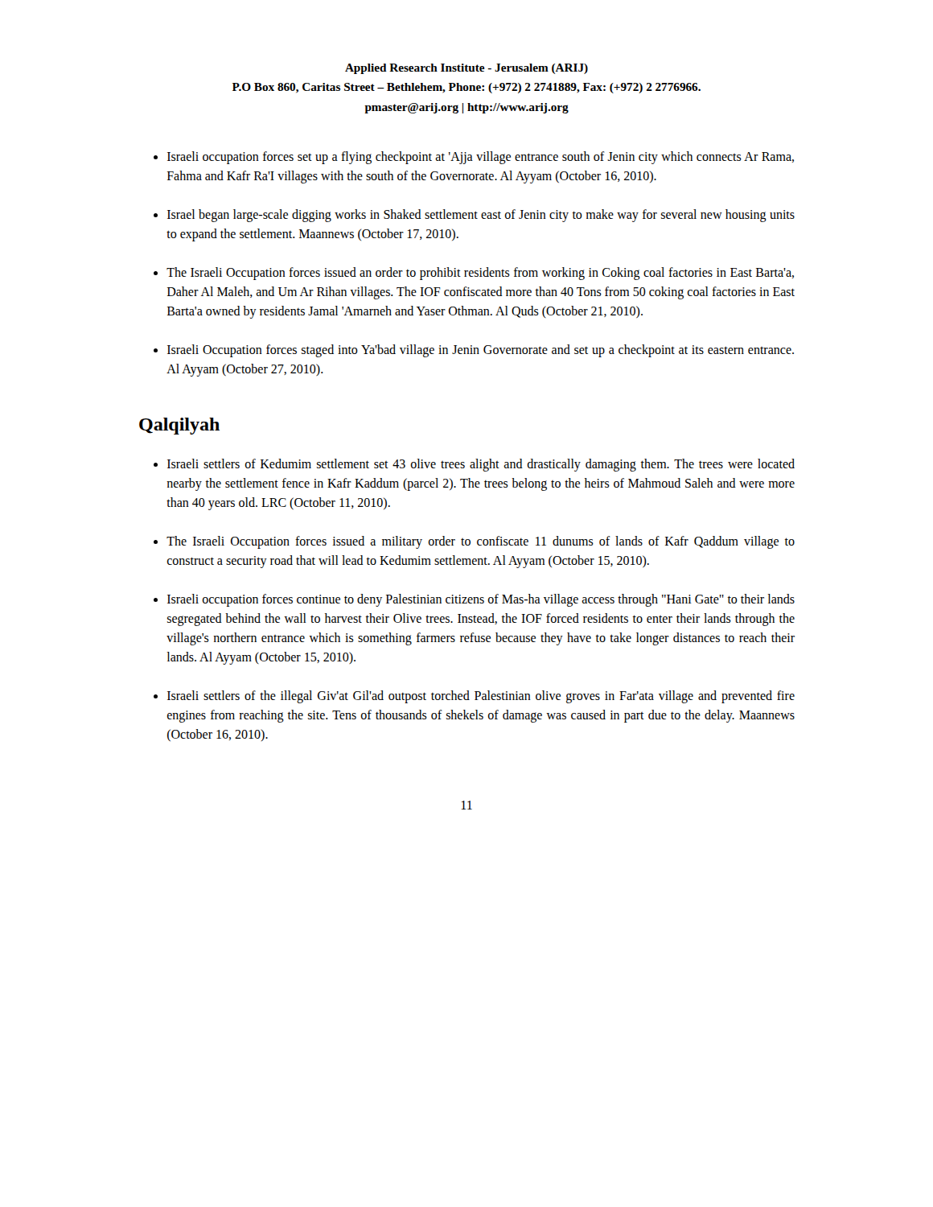Applied Research Institute - Jerusalem (ARIJ)
P.O Box 860, Caritas Street – Bethlehem, Phone: (+972) 2 2741889, Fax: (+972) 2 2776966.
pmaster@arij.org | http://www.arij.org
Israeli occupation forces set up a flying checkpoint at 'Ajja village entrance south of Jenin city which connects Ar Rama, Fahma and Kafr Ra'I villages with the south of the Governorate. Al Ayyam (October 16, 2010).
Israel began large-scale digging works in Shaked settlement east of Jenin city to make way for several new housing units to expand the settlement. Maannews (October 17, 2010).
The Israeli Occupation forces issued an order to prohibit residents from working in Coking coal factories in East Barta'a, Daher Al Maleh, and Um Ar Rihan villages. The IOF confiscated more than 40 Tons from 50 coking coal factories in East Barta'a owned by residents Jamal 'Amarneh and Yaser Othman. Al Quds (October 21, 2010).
Israeli Occupation forces staged into Ya'bad village in Jenin Governorate and set up a checkpoint at its eastern entrance. Al Ayyam (October 27, 2010).
Qalqilyah
Israeli settlers of Kedumim settlement set 43 olive trees alight and drastically damaging them. The trees were located nearby the settlement fence in Kafr Kaddum (parcel 2). The trees belong to the heirs of Mahmoud Saleh and were more than 40 years old. LRC (October 11, 2010).
The Israeli Occupation forces issued a military order to confiscate 11 dunums of lands of Kafr Qaddum village to construct a security road that will lead to Kedumim settlement. Al Ayyam (October 15, 2010).
Israeli occupation forces continue to deny Palestinian citizens of Mas-ha village access through "Hani Gate" to their lands segregated behind the wall to harvest their Olive trees. Instead, the IOF forced residents to enter their lands through the village's northern entrance which is something farmers refuse because they have to take longer distances to reach their lands. Al Ayyam (October 15, 2010).
Israeli settlers of the illegal Giv'at Gil'ad outpost torched Palestinian olive groves in Far'ata village and prevented fire engines from reaching the site. Tens of thousands of shekels of damage was caused in part due to the delay. Maannews (October 16, 2010).
11